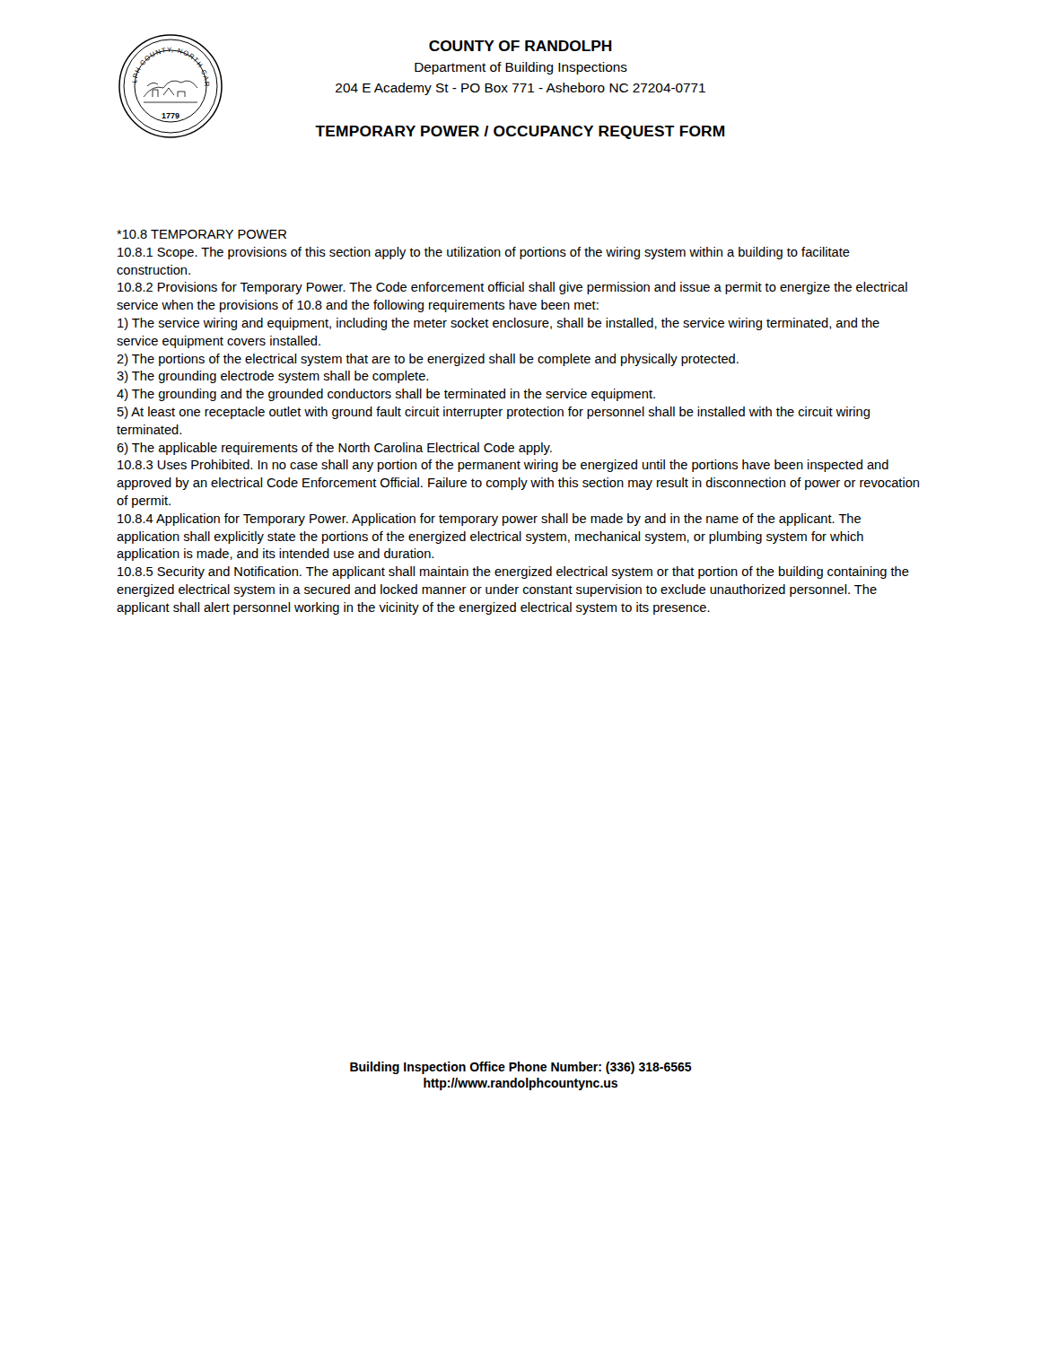RANDOLPH COUNTY, NORTH CAROLINA 1779
COUNTY OF RANDOLPH
Department of Building Inspections
204 E Academy St - PO Box 771 - Asheboro NC 27204-0771
TEMPORARY POWER / OCCUPANCY REQUEST FORM
*10.8 TEMPORARY POWER
10.8.1 Scope. The provisions of this section apply to the utilization of portions of the wiring system within a building to facilitate construction.
10.8.2 Provisions for Temporary Power. The Code enforcement official shall give permission and issue a permit to energize the electrical service when the provisions of 10.8 and the following requirements have been met:
1) The service wiring and equipment, including the meter socket enclosure, shall be installed, the service wiring terminated, and the service equipment covers installed.
2) The portions of the electrical system that are to be energized shall be complete and physically protected.
3) The grounding electrode system shall be complete.
4) The grounding and the grounded conductors shall be terminated in the service equipment.
5) At least one receptacle outlet with ground fault circuit interrupter protection for personnel shall be installed with the circuit wiring terminated.
6) The applicable requirements of the North Carolina Electrical Code apply.
10.8.3 Uses Prohibited. In no case shall any portion of the permanent wiring be energized until the portions have been inspected and approved by an electrical Code Enforcement Official. Failure to comply with this section may result in disconnection of power or revocation of permit.
10.8.4 Application for Temporary Power. Application for temporary power shall be made by and in the name of the applicant. The application shall explicitly state the portions of the energized electrical system, mechanical system, or plumbing system for which application is made, and its intended use and duration.
10.8.5 Security and Notification. The applicant shall maintain the energized electrical system or that portion of the building containing the energized electrical system in a secured and locked manner or under constant supervision to exclude unauthorized personnel. The applicant shall alert personnel working in the vicinity of the energized electrical system to its presence.
Building Inspection Office Phone Number: (336) 318-6565
http://www.randolphcountync.us